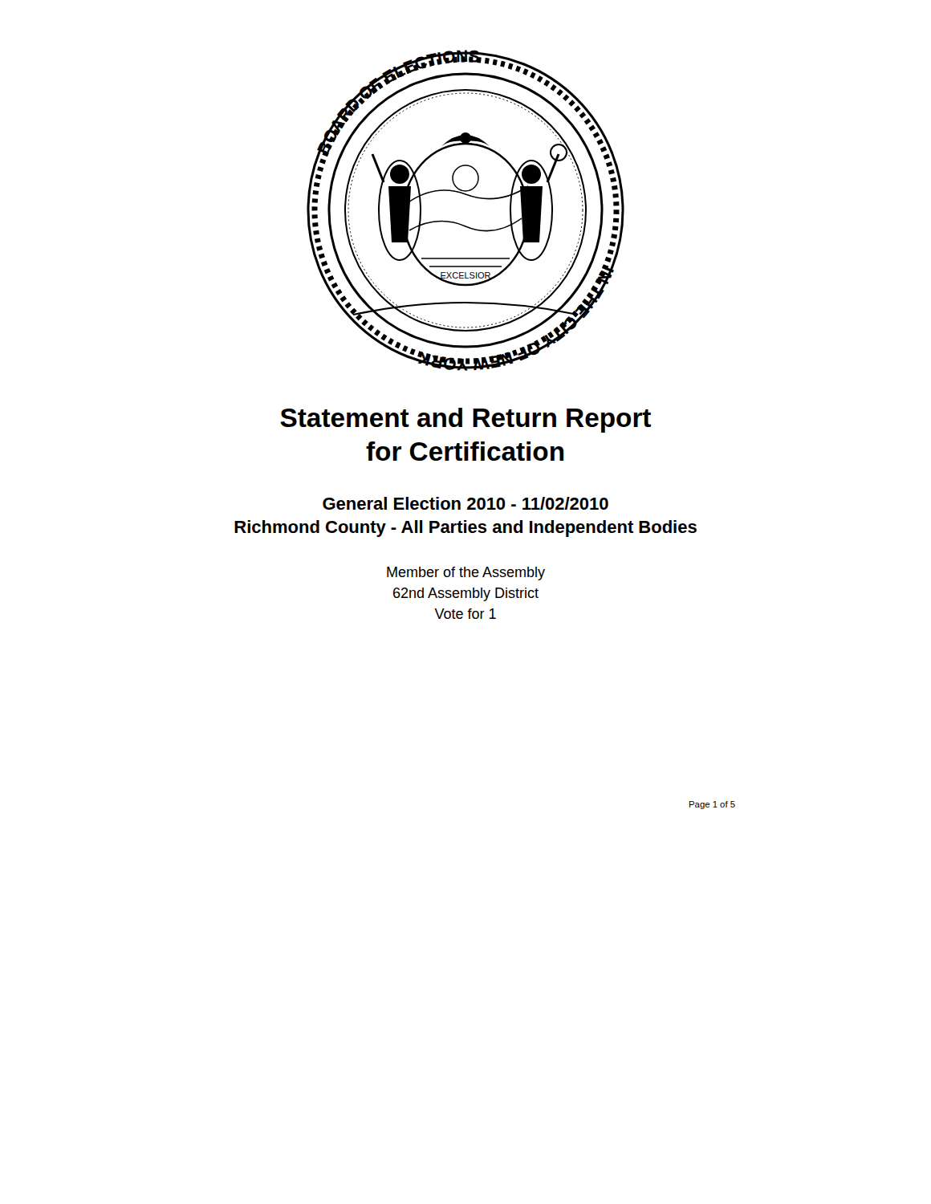Statement and Return Report
for Certification
General Election 2010 - 11/02/2010
Richmond County - All Parties and Independent Bodies
Member of the Assembly
62nd Assembly District
Vote for 1
Page 1 of 5